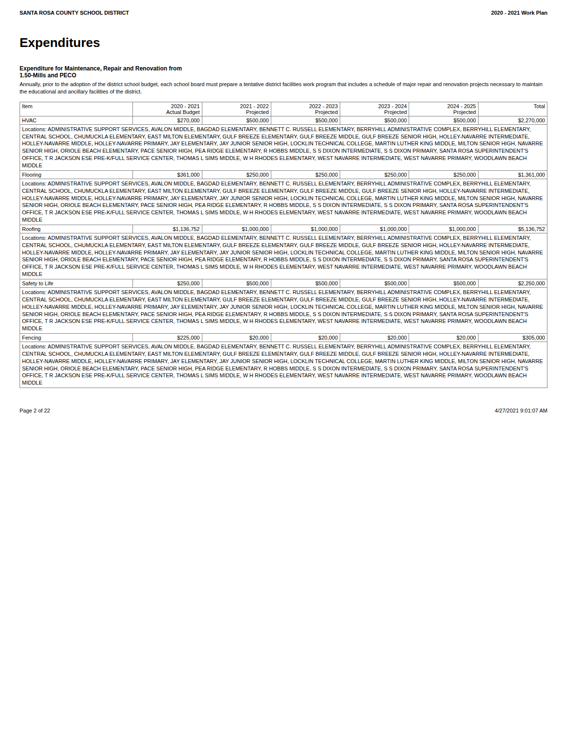SANTA ROSA COUNTY SCHOOL DISTRICT 2020 - 2021 Work Plan
Expenditures
Expenditure for Maintenance, Repair and Renovation from
1.50-Mills and PECO
Annually, prior to the adoption of the district school budget, each school board must prepare a tentative district facilities work program that includes a schedule of major repair and renovation projects necessary to maintain the educational and ancillary facilities of the district.
| Item | 2020 - 2021 Actual Budget | 2021 - 2022 Projected | 2022 - 2023 Projected | 2023 - 2024 Projected | 2024 - 2025 Projected | Total |
| --- | --- | --- | --- | --- | --- | --- |
| HVAC | $270,000 | $500,000 | $500,000 | $500,000 | $500,000 | $2,270,000 |
| Locations: ADMINISTRATIVE SUPPORT SERVICES, AVALON MIDDLE, BAGDAD ELEMENTARY, BENNETT C. RUSSELL ELEMENTARY, BERRYHILL ADMINISTRATIVE COMPLEX, BERRYHILL ELEMENTARY, CENTRAL SCHOOL, CHUMUCKLA ELEMENTARY, EAST MILTON ELEMENTARY, GULF BREEZE ELEMENTARY, GULF BREEZE MIDDLE, GULF BREEZE SENIOR HIGH, HOLLEY-NAVARRE INTERMEDIATE, HOLLEY-NAVARRE MIDDLE, HOLLEY-NAVARRE PRIMARY, JAY ELEMENTARY, JAY JUNIOR SENIOR HIGH, LOCKLIN TECHNICAL COLLEGE, MARTIN LUTHER KING MIDDLE, MILTON SENIOR HIGH, NAVARRE SENIOR HIGH, ORIOLE BEACH ELEMENTARY, PACE SENIOR HIGH, PEA RIDGE ELEMENTARY, R HOBBS MIDDLE, S S DIXON INTERMEDIATE, S S DIXON PRIMARY, SANTA ROSA SUPERINTENDENT'S OFFICE, T R JACKSON ESE PRE-K/FULL SERVICE CENTER, THOMAS L SIMS MIDDLE, W H RHODES ELEMENTARY, WEST NAVARRE INTERMEDIATE, WEST NAVARRE PRIMARY, WOODLAWN BEACH MIDDLE |
| Flooring | $361,000 | $250,000 | $250,000 | $250,000 | $250,000 | $1,361,000 |
| Locations: ADMINISTRATIVE SUPPORT SERVICES, AVALON MIDDLE, BAGDAD ELEMENTARY, BENNETT C. RUSSELL ELEMENTARY, BERRYHILL ADMINISTRATIVE COMPLEX, BERRYHILL ELEMENTARY, CENTRAL SCHOOL, CHUMUCKLA ELEMENTARY, EAST MILTON ELEMENTARY, GULF BREEZE ELEMENTARY, GULF BREEZE MIDDLE, GULF BREEZE SENIOR HIGH, HOLLEY-NAVARRE INTERMEDIATE, HOLLEY-NAVARRE MIDDLE, HOLLEY-NAVARRE PRIMARY, JAY ELEMENTARY, JAY JUNIOR SENIOR HIGH, LOCKLIN TECHNICAL COLLEGE, MARTIN LUTHER KING MIDDLE, MILTON SENIOR HIGH, NAVARRE SENIOR HIGH, ORIOLE BEACH ELEMENTARY, PACE SENIOR HIGH, PEA RIDGE ELEMENTARY, R HOBBS MIDDLE, S S DIXON INTERMEDIATE, S S DIXON PRIMARY, SANTA ROSA SUPERINTENDENT'S OFFICE, T R JACKSON ESE PRE-K/FULL SERVICE CENTER, THOMAS L SIMS MIDDLE, W H RHODES ELEMENTARY, WEST NAVARRE INTERMEDIATE, WEST NAVARRE PRIMARY, WOODLAWN BEACH MIDDLE |
| Roofing | $1,136,752 | $1,000,000 | $1,000,000 | $1,000,000 | $1,000,000 | $5,136,752 |
| Locations: ADMINISTRATIVE SUPPORT SERVICES, AVALON MIDDLE, BAGDAD ELEMENTARY, BENNETT C. RUSSELL ELEMENTARY, BERRYHILL ADMINISTRATIVE COMPLEX, BERRYHILL ELEMENTARY, CENTRAL SCHOOL, CHUMUCKLA ELEMENTARY, EAST MILTON ELEMENTARY, GULF BREEZE ELEMENTARY, GULF BREEZE MIDDLE, GULF BREEZE SENIOR HIGH, HOLLEY-NAVARRE INTERMEDIATE, HOLLEY-NAVARRE MIDDLE, HOLLEY-NAVARRE PRIMARY, JAY ELEMENTARY, JAY JUNIOR SENIOR HIGH, LOCKLIN TECHNICAL COLLEGE, MARTIN LUTHER KING MIDDLE, MILTON SENIOR HIGH, NAVARRE SENIOR HIGH, ORIOLE BEACH ELEMENTARY, PACE SENIOR HIGH, PEA RIDGE ELEMENTARY, R HOBBS MIDDLE, S S DIXON INTERMEDIATE, S S DIXON PRIMARY, SANTA ROSA SUPERINTENDENT'S OFFICE, T R JACKSON ESE PRE-K/FULL SERVICE CENTER, THOMAS L SIMS MIDDLE, W H RHODES ELEMENTARY, WEST NAVARRE INTERMEDIATE, WEST NAVARRE PRIMARY, WOODLAWN BEACH MIDDLE |
| Safety to Life | $250,000 | $500,000 | $500,000 | $500,000 | $500,000 | $2,250,000 |
| Locations: ADMINISTRATIVE SUPPORT SERVICES, AVALON MIDDLE, BAGDAD ELEMENTARY, BENNETT C. RUSSELL ELEMENTARY, BERRYHILL ADMINISTRATIVE COMPLEX, BERRYHILL ELEMENTARY, CENTRAL SCHOOL, CHUMUCKLA ELEMENTARY, EAST MILTON ELEMENTARY, GULF BREEZE ELEMENTARY, GULF BREEZE MIDDLE, GULF BREEZE SENIOR HIGH, HOLLEY-NAVARRE INTERMEDIATE, HOLLEY-NAVARRE MIDDLE, HOLLEY-NAVARRE PRIMARY, JAY ELEMENTARY, JAY JUNIOR SENIOR HIGH, LOCKLIN TECHNICAL COLLEGE, MARTIN LUTHER KING MIDDLE, MILTON SENIOR HIGH, NAVARRE SENIOR HIGH, ORIOLE BEACH ELEMENTARY, PACE SENIOR HIGH, PEA RIDGE ELEMENTARY, R HOBBS MIDDLE, S S DIXON INTERMEDIATE, S S DIXON PRIMARY, SANTA ROSA SUPERINTENDENT'S OFFICE, T R JACKSON ESE PRE-K/FULL SERVICE CENTER, THOMAS L SIMS MIDDLE, W H RHODES ELEMENTARY, WEST NAVARRE INTERMEDIATE, WEST NAVARRE PRIMARY, WOODLAWN BEACH MIDDLE |
| Fencing | $225,000 | $20,000 | $20,000 | $20,000 | $20,000 | $305,000 |
| Locations: ADMINISTRATIVE SUPPORT SERVICES, AVALON MIDDLE, BAGDAD ELEMENTARY, BENNETT C. RUSSELL ELEMENTARY, BERRYHILL ADMINISTRATIVE COMPLEX, BERRYHILL ELEMENTARY, CENTRAL SCHOOL, CHUMUCKLA ELEMENTARY, EAST MILTON ELEMENTARY, GULF BREEZE ELEMENTARY, GULF BREEZE MIDDLE, GULF BREEZE SENIOR HIGH, HOLLEY-NAVARRE INTERMEDIATE, HOLLEY-NAVARRE MIDDLE, HOLLEY-NAVARRE PRIMARY, JAY ELEMENTARY, JAY JUNIOR SENIOR HIGH, LOCKLIN TECHNICAL COLLEGE, MARTIN LUTHER KING MIDDLE, MILTON SENIOR HIGH, NAVARRE SENIOR HIGH, ORIOLE BEACH ELEMENTARY, PACE SENIOR HIGH, PEA RIDGE ELEMENTARY, R HOBBS MIDDLE, S S DIXON INTERMEDIATE, S S DIXON PRIMARY, SANTA ROSA SUPERINTENDENT'S OFFICE, T R JACKSON ESE PRE-K/FULL SERVICE CENTER, THOMAS L SIMS MIDDLE, W H RHODES ELEMENTARY, WEST NAVARRE INTERMEDIATE, WEST NAVARRE PRIMARY, WOODLAWN BEACH MIDDLE |
Page 2 of 22 4/27/2021 9:01:07 AM